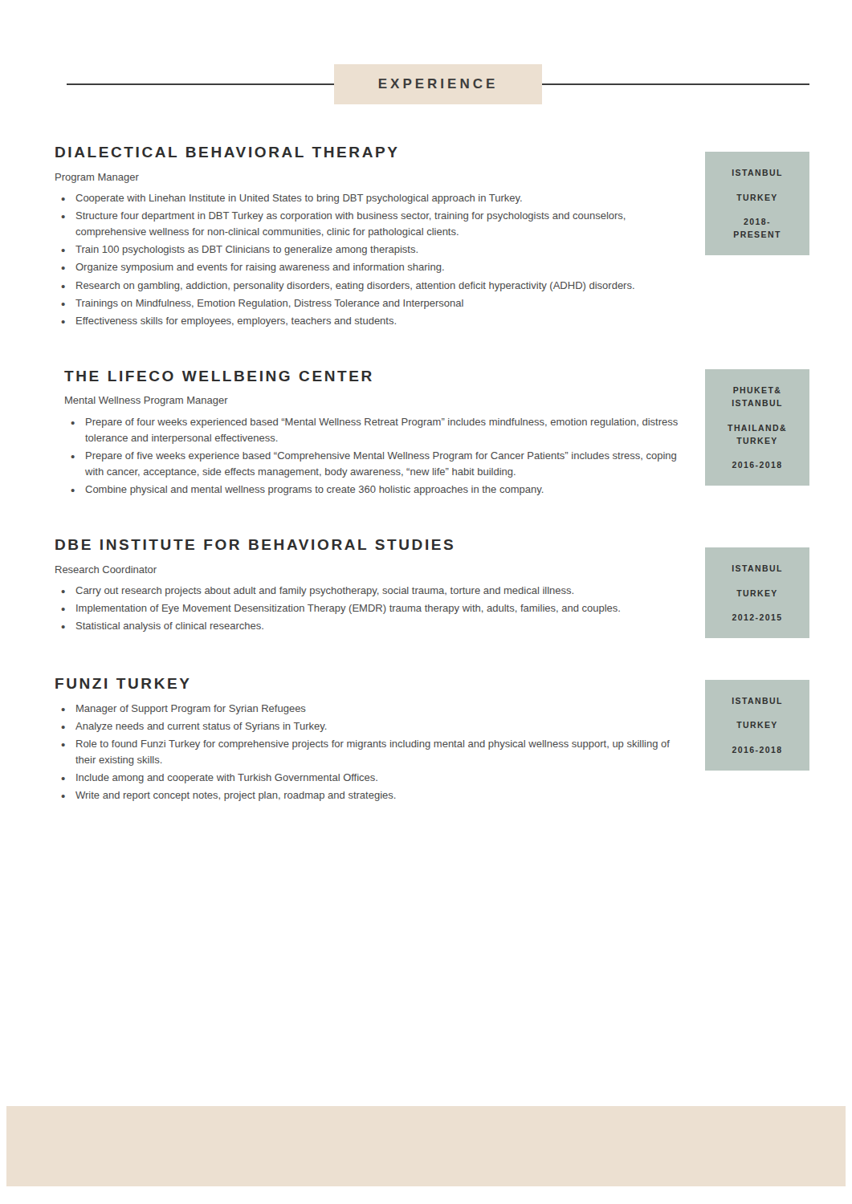EXPERIENCE
DIALECTICAL BEHAVIORAL THERAPY
Program Manager
Cooperate with Linehan Institute in United States to bring DBT psychological approach in Turkey.
Structure four department in DBT Turkey as corporation with business sector, training for psychologists and counselors, comprehensive wellness for non-clinical communities, clinic for pathological clients.
Train 100 psychologists as DBT Clinicians to generalize among therapists.
Organize symposium and events for raising awareness and information sharing.
Research on gambling, addiction, personality disorders, eating disorders, attention deficit hyperactivity (ADHD) disorders.
Trainings on Mindfulness, Emotion Regulation, Distress Tolerance and Interpersonal
Effectiveness skills for employees, employers, teachers and students.
ISTANBUL
TURKEY
2018-
PRESENT
THE LIFECO WELLBEING CENTER
Mental Wellness Program Manager
Prepare of four weeks experienced based “Mental Wellness Retreat Program” includes mindfulness, emotion regulation, distress tolerance and interpersonal effectiveness.
Prepare of five weeks experience based “Comprehensive Mental Wellness Program for Cancer Patients” includes stress, coping with cancer, acceptance, side effects management, body awareness, “new life” habit building.
Combine physical and mental wellness programs to create 360 holistic approaches in the company.
PHUKET&
ISTANBUL
THAILAND&
TURKEY
2016-2018
DBE INSTITUTE FOR BEHAVIORAL STUDIES
Research Coordinator
Carry out research projects about adult and family psychotherapy, social trauma, torture and medical illness.
Implementation of Eye Movement Desensitization Therapy (EMDR) trauma therapy with, adults, families, and couples.
Statistical analysis of clinical researches.
ISTANBUL
TURKEY
2012-2015
FUNZI TURKEY
Manager of Support Program for Syrian Refugees
Analyze needs and current status of Syrians in Turkey.
Role to found Funzi Turkey for comprehensive projects for migrants including mental and physical wellness support, up skilling of their existing skills.
Include among and cooperate with Turkish Governmental Offices.
Write and report concept notes, project plan, roadmap and strategies.
ISTANBUL
TURKEY
2016-2018